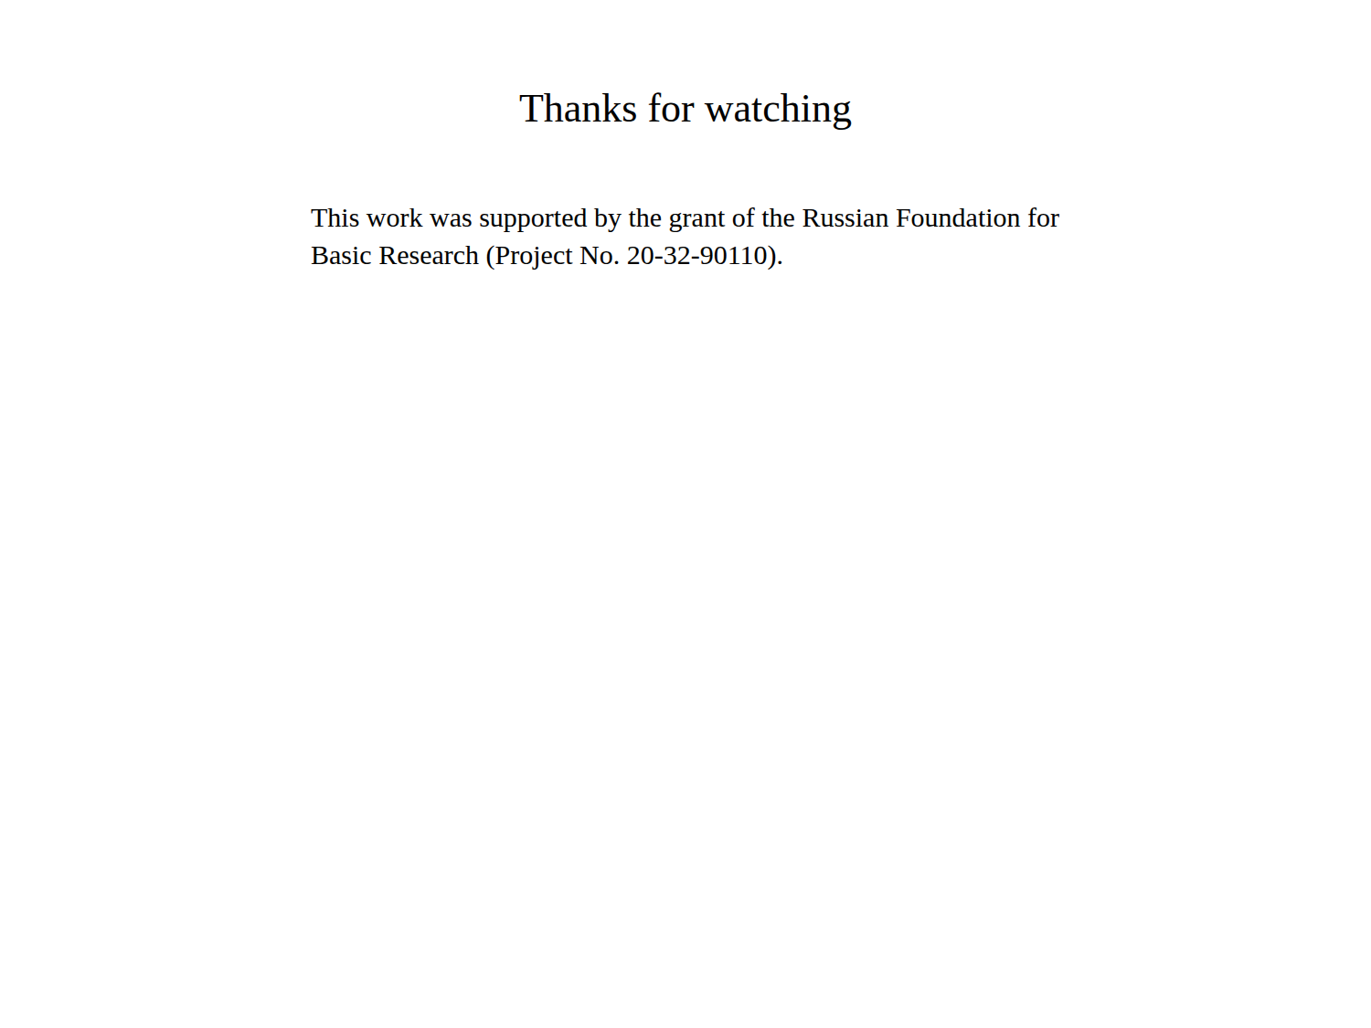Thanks for watching
This work was supported by the grant of the Russian Foundation for Basic Research (Project No. 20-32-90110).